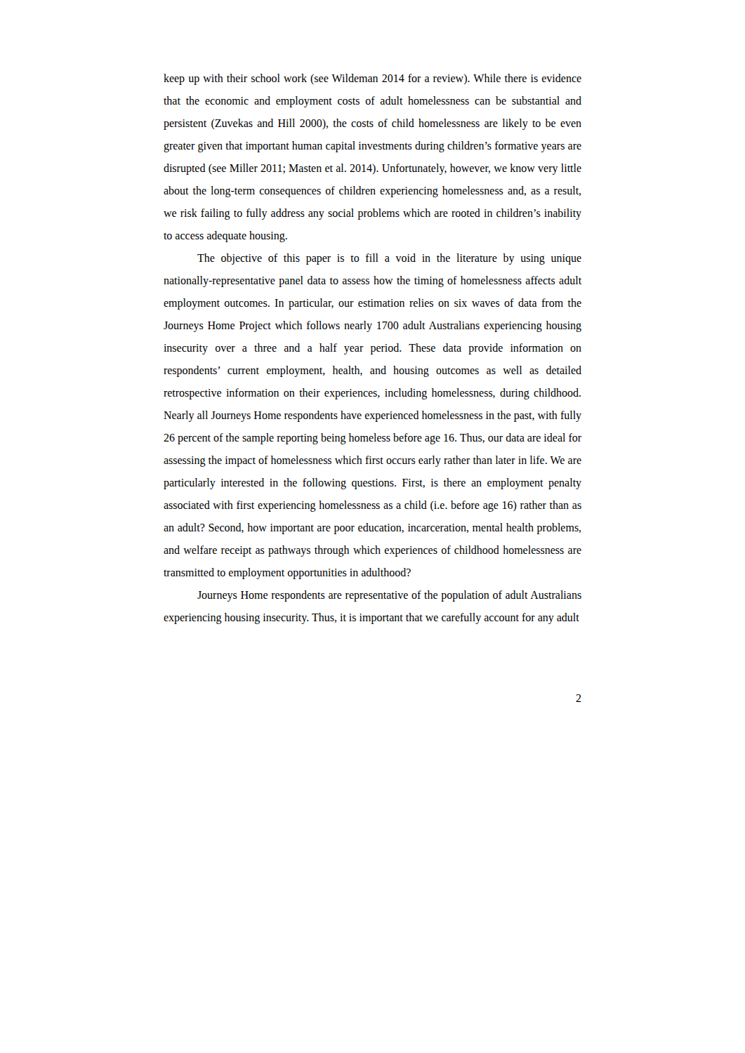keep up with their school work (see Wildeman 2014 for a review). While there is evidence that the economic and employment costs of adult homelessness can be substantial and persistent (Zuvekas and Hill 2000), the costs of child homelessness are likely to be even greater given that important human capital investments during children’s formative years are disrupted (see Miller 2011; Masten et al. 2014). Unfortunately, however, we know very little about the long-term consequences of children experiencing homelessness and, as a result, we risk failing to fully address any social problems which are rooted in children’s inability to access adequate housing.
The objective of this paper is to fill a void in the literature by using unique nationally-representative panel data to assess how the timing of homelessness affects adult employment outcomes. In particular, our estimation relies on six waves of data from the Journeys Home Project which follows nearly 1700 adult Australians experiencing housing insecurity over a three and a half year period. These data provide information on respondents’ current employment, health, and housing outcomes as well as detailed retrospective information on their experiences, including homelessness, during childhood. Nearly all Journeys Home respondents have experienced homelessness in the past, with fully 26 percent of the sample reporting being homeless before age 16. Thus, our data are ideal for assessing the impact of homelessness which first occurs early rather than later in life. We are particularly interested in the following questions. First, is there an employment penalty associated with first experiencing homelessness as a child (i.e. before age 16) rather than as an adult? Second, how important are poor education, incarceration, mental health problems, and welfare receipt as pathways through which experiences of childhood homelessness are transmitted to employment opportunities in adulthood?
Journeys Home respondents are representative of the population of adult Australians experiencing housing insecurity. Thus, it is important that we carefully account for any adult
2